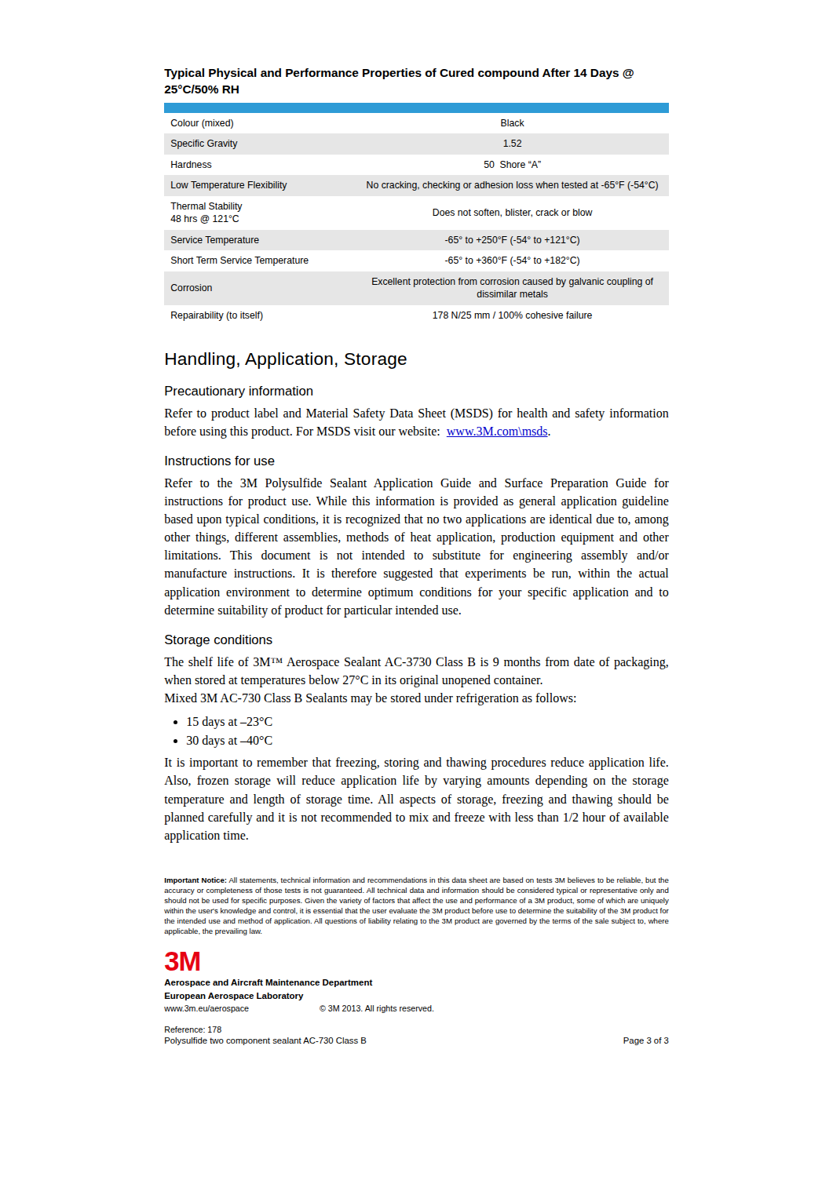Typical Physical and Performance Properties of Cured compound After 14 Days @ 25°C/50% RH
| Colour (mixed) | Black |
| Specific Gravity | 1.52 |
| Hardness | 50 Shore “A” |
| Low Temperature Flexibility | No cracking, checking or adhesion loss when tested at -65°F (-54°C) |
| Thermal Stability 48 hrs @ 121°C | Does not soften, blister, crack or blow |
| Service Temperature | -65° to +250°F (-54° to +121°C) |
| Short Term Service Temperature | -65° to +360°F (-54° to +182°C) |
| Corrosion | Excellent protection from corrosion caused by galvanic coupling of dissimilar metals |
| Repairability (to itself) | 178 N/25 mm / 100% cohesive failure |
Handling, Application, Storage
Precautionary information
Refer to product label and Material Safety Data Sheet (MSDS) for health and safety information before using this product. For MSDS visit our website: www.3M.com\msds.
Instructions for use
Refer to the 3M Polysulfide Sealant Application Guide and Surface Preparation Guide for instructions for product use. While this information is provided as general application guideline based upon typical conditions, it is recognized that no two applications are identical due to, among other things, different assemblies, methods of heat application, production equipment and other limitations. This document is not intended to substitute for engineering assembly and/or manufacture instructions. It is therefore suggested that experiments be run, within the actual application environment to determine optimum conditions for your specific application and to determine suitability of product for particular intended use.
Storage conditions
The shelf life of 3M™ Aerospace Sealant AC-3730 Class B is 9 months from date of packaging, when stored at temperatures below 27°C in its original unopened container.
Mixed 3M AC-730 Class B Sealants may be stored under refrigeration as follows:
15 days at –23°C
30 days at –40°C
It is important to remember that freezing, storing and thawing procedures reduce application life. Also, frozen storage will reduce application life by varying amounts depending on the storage temperature and length of storage time. All aspects of storage, freezing and thawing should be planned carefully and it is not recommended to mix and freeze with less than 1/2 hour of available application time.
Important Notice: All statements, technical information and recommendations in this data sheet are based on tests 3M believes to be reliable, but the accuracy or completeness of those tests is not guaranteed. All technical data and information should be considered typical or representative only and should not be used for specific purposes. Given the variety of factors that affect the use and performance of a 3M product, some of which are uniquely within the user's knowledge and control, it is essential that the user evaluate the 3M product before use to determine the suitability of the 3M product for the intended use and method of application. All questions of liability relating to the 3M product are governed by the terms of the sale subject to, where applicable, the prevailing law.
3M
Aerospace and Aircraft Maintenance Department
European Aerospace Laboratory
www.3m.eu/aerospace © 3M 2013. All rights reserved.
Reference: 178
Polysulfide two component sealant AC-730 Class B Page 3 of 3